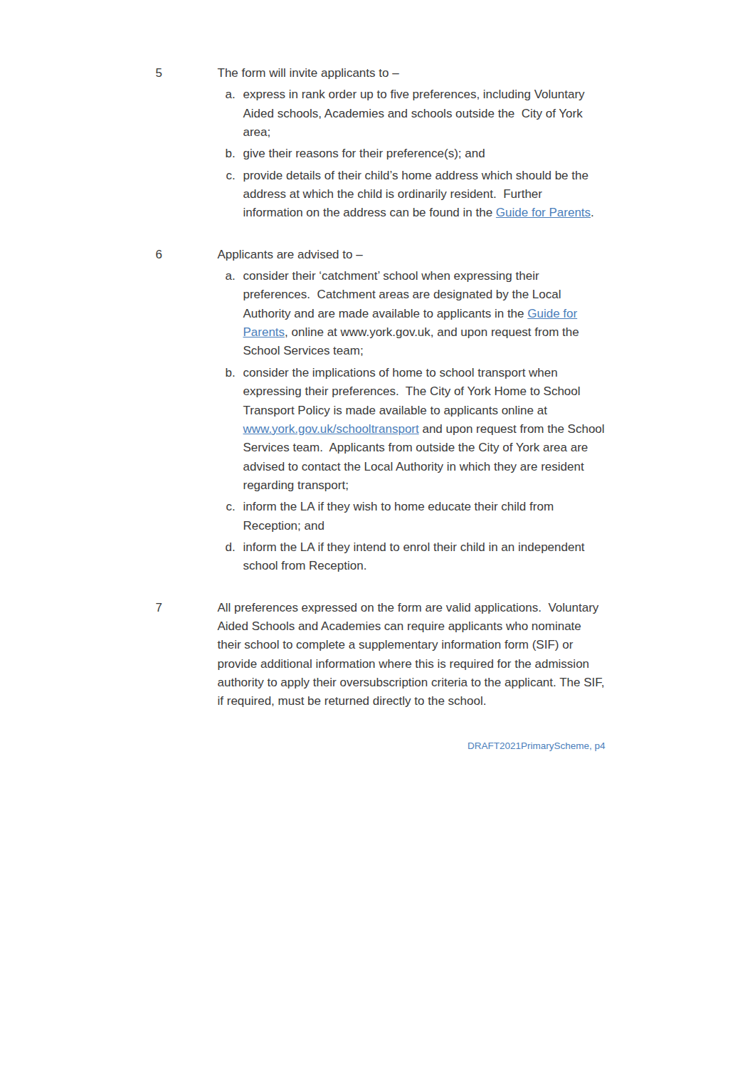5
The form will invite applicants to –
express in rank order up to five preferences, including Voluntary Aided schools, Academies and schools outside the City of York area;
give their reasons for their preference(s); and
provide details of their child’s home address which should be the address at which the child is ordinarily resident. Further information on the address can be found in the Guide for Parents.
6
Applicants are advised to –
consider their ‘catchment’ school when expressing their preferences. Catchment areas are designated by the Local Authority and are made available to applicants in the Guide for Parents, online at www.york.gov.uk, and upon request from the School Services team;
consider the implications of home to school transport when expressing their preferences. The City of York Home to School Transport Policy is made available to applicants online at www.york.gov.uk/schooltransport and upon request from the School Services team. Applicants from outside the City of York area are advised to contact the Local Authority in which they are resident regarding transport;
inform the LA if they wish to home educate their child from Reception; and
inform the LA if they intend to enrol their child in an independent school from Reception.
7
All preferences expressed on the form are valid applications. Voluntary Aided Schools and Academies can require applicants who nominate their school to complete a supplementary information form (SIF) or provide additional information where this is required for the admission authority to apply their oversubscription criteria to the applicant. The SIF, if required, must be returned directly to the school.
DRAFT2021PrimaryScheme, p4